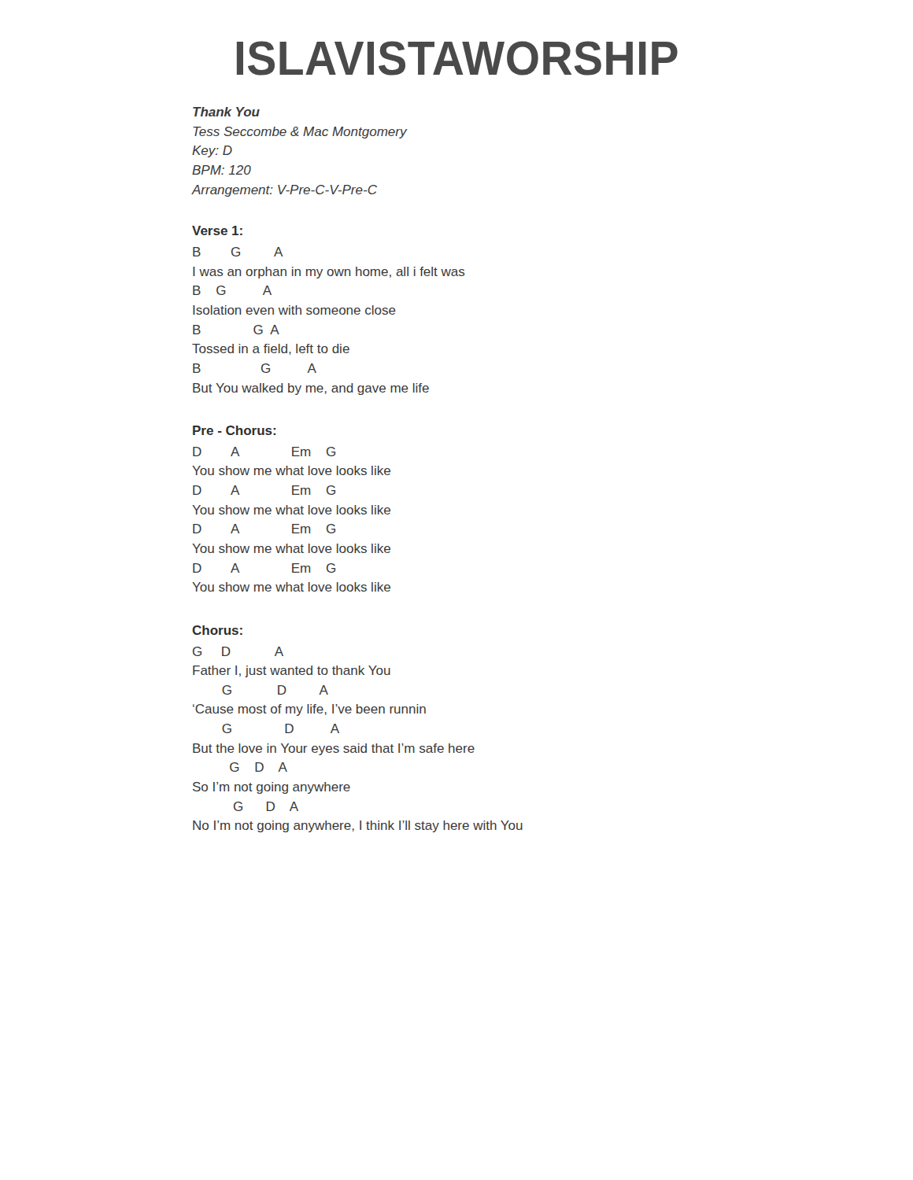ISLAVISTAWORSHIP
Thank You
Tess Seccombe & Mac Montgomery
Key: D
BPM: 120
Arrangement: V-Pre-C-V-Pre-C
Verse 1:
B        G         A
I was an orphan in my own home, all i felt was
B    G          A
Isolation even with someone close
B              G  A
Tossed in a field, left to die
B                G          A
But You walked by me, and gave me life
Pre - Chorus:
D        A              Em    G
You show me what love looks like
D        A              Em    G
You show me what love looks like
D        A              Em    G
You show me what love looks like
D        A              Em    G
You show me what love looks like
Chorus:
G     D            A
Father I, just wanted to thank You
        G            D         A
‘Cause most of my life, I’ve been runnin
        G              D          A
But the love in Your eyes said that I’m safe here
          G    D    A
So I’m not going anywhere
           G      D    A
No I’m not going anywhere, I think I’ll stay here with You